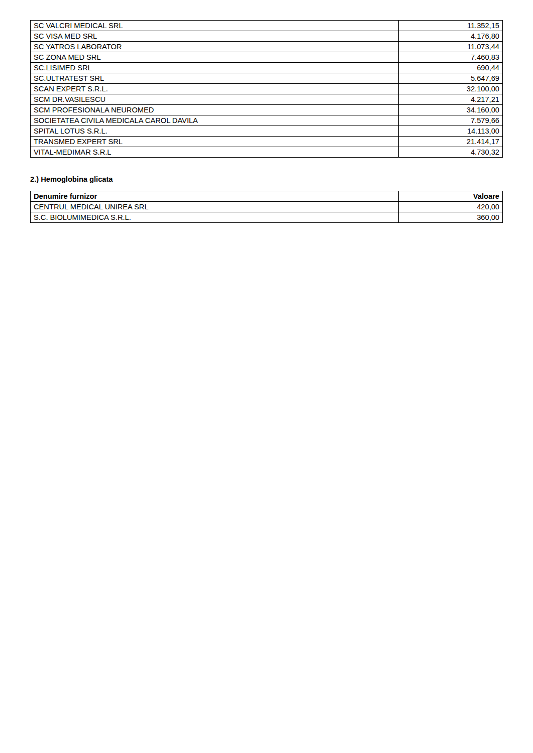| SC VALCRI MEDICAL SRL | 11.352,15 |
| SC VISA MED SRL | 4.176,80 |
| SC YATROS LABORATOR | 11.073,44 |
| SC ZONA MED SRL | 7.460,83 |
| SC.LISIMED SRL | 690,44 |
| SC.ULTRATEST SRL | 5.647,69 |
| SCAN EXPERT S.R.L. | 32.100,00 |
| SCM DR.VASILESCU | 4.217,21 |
| SCM PROFESIONALA NEUROMED | 34.160,00 |
| SOCIETATEA CIVILA MEDICALA CAROL DAVILA | 7.579,66 |
| SPITAL LOTUS S.R.L. | 14.113,00 |
| TRANSMED EXPERT SRL | 21.414,17 |
| VITAL-MEDIMAR S.R.L | 4.730,32 |
2.) Hemoglobina glicata
| Denumire furnizor | Valoare |
| --- | --- |
| CENTRUL MEDICAL UNIREA SRL | 420,00 |
| S.C. BIOLUMIMEDICA S.R.L. | 360,00 |